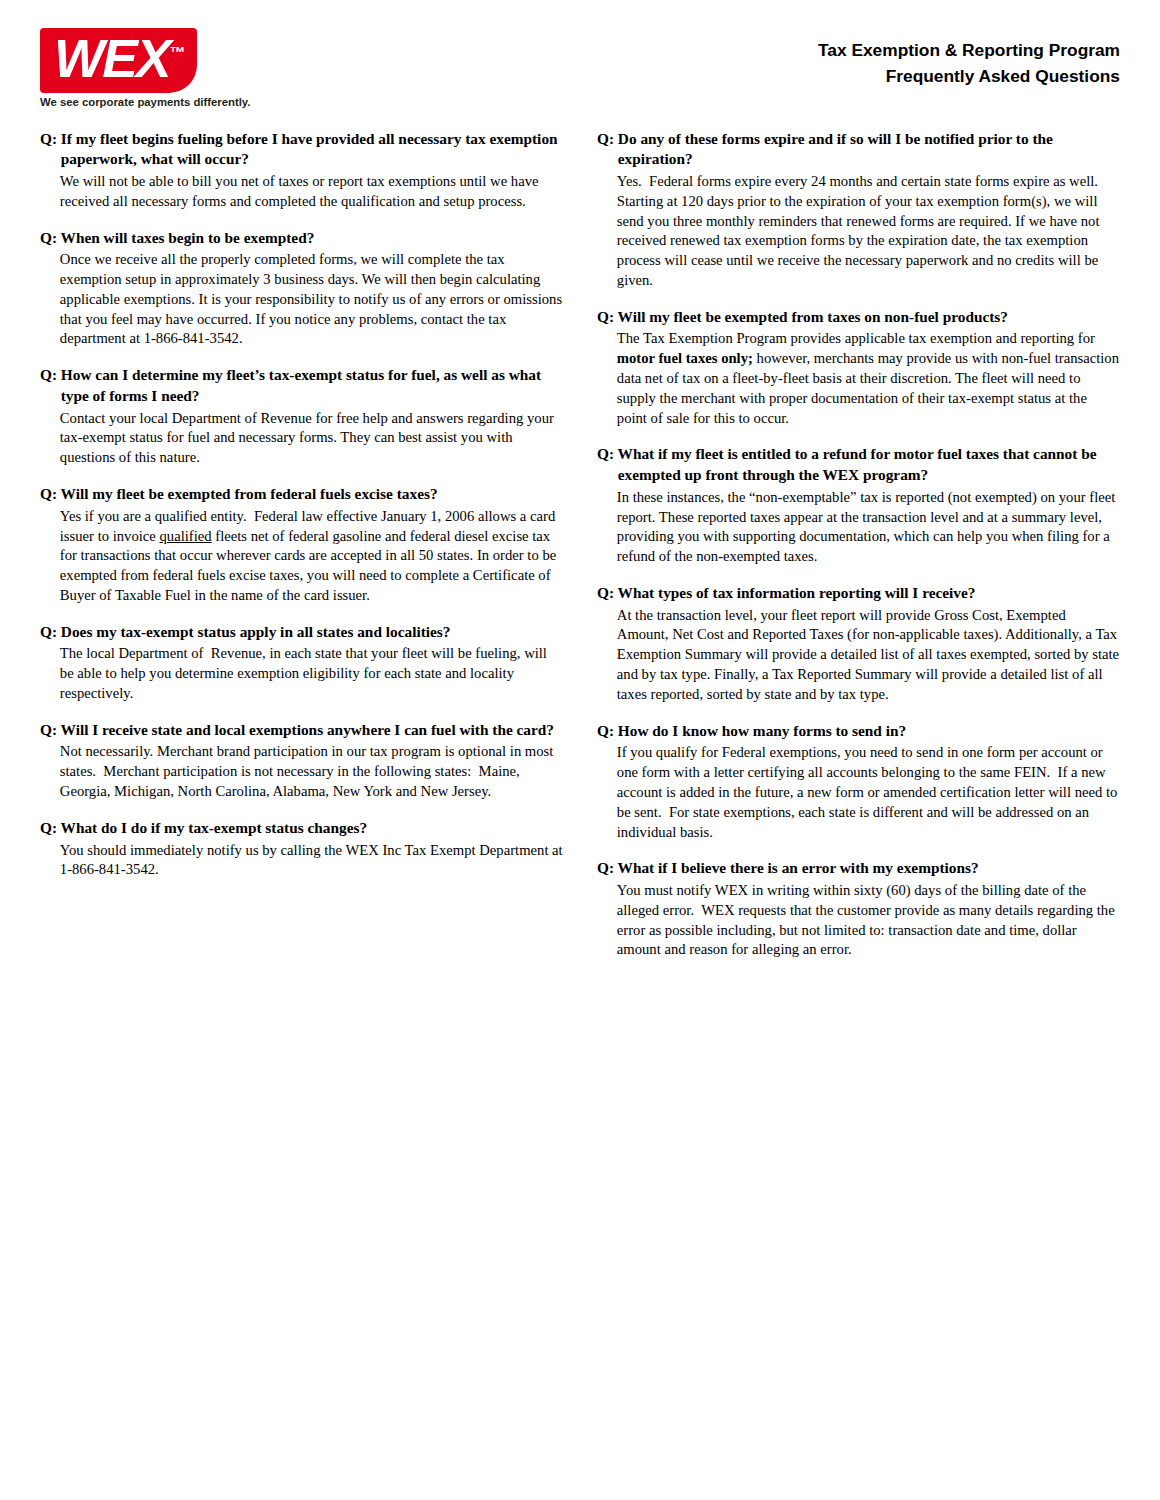WEX™
We see corporate payments differently.
Tax Exemption & Reporting Program
Frequently Asked Questions
Q: If my fleet begins fueling before I have provided all necessary tax exemption paperwork, what will occur?
We will not be able to bill you net of taxes or report tax exemptions until we have received all necessary forms and completed the qualification and setup process.
Q: When will taxes begin to be exempted?
Once we receive all the properly completed forms, we will complete the tax exemption setup in approximately 3 business days. We will then begin calculating applicable exemptions. It is your responsibility to notify us of any errors or omissions that you feel may have occurred. If you notice any problems, contact the tax department at 1-866-841-3542.
Q: How can I determine my fleet’s tax-exempt status for fuel, as well as what type of forms I need?
Contact your local Department of Revenue for free help and answers regarding your tax-exempt status for fuel and necessary forms. They can best assist you with questions of this nature.
Q: Will my fleet be exempted from federal fuels excise taxes?
Yes if you are a qualified entity. Federal law effective January 1, 2006 allows a card issuer to invoice qualified fleets net of federal gasoline and federal diesel excise tax for transactions that occur wherever cards are accepted in all 50 states. In order to be exempted from federal fuels excise taxes, you will need to complete a Certificate of Buyer of Taxable Fuel in the name of the card issuer.
Q: Does my tax-exempt status apply in all states and localities?
The local Department of Revenue, in each state that your fleet will be fueling, will be able to help you determine exemption eligibility for each state and locality respectively.
Q: Will I receive state and local exemptions anywhere I can fuel with the card?
Not necessarily. Merchant brand participation in our tax program is optional in most states. Merchant participation is not necessary in the following states: Maine, Georgia, Michigan, North Carolina, Alabama, New York and New Jersey.
Q: What do I do if my tax-exempt status changes?
You should immediately notify us by calling the WEX Inc Tax Exempt Department at 1-866-841-3542.
Q: Do any of these forms expire and if so will I be notified prior to the expiration?
Yes. Federal forms expire every 24 months and certain state forms expire as well. Starting at 120 days prior to the expiration of your tax exemption form(s), we will send you three monthly reminders that renewed forms are required. If we have not received renewed tax exemption forms by the expiration date, the tax exemption process will cease until we receive the necessary paperwork and no credits will be given.
Q: Will my fleet be exempted from taxes on non-fuel products?
The Tax Exemption Program provides applicable tax exemption and reporting for motor fuel taxes only; however, merchants may provide us with non-fuel transaction data net of tax on a fleet-by-fleet basis at their discretion. The fleet will need to supply the merchant with proper documentation of their tax-exempt status at the point of sale for this to occur.
Q: What if my fleet is entitled to a refund for motor fuel taxes that cannot be exempted up front through the WEX program?
In these instances, the “non-exemptable” tax is reported (not exempted) on your fleet report. These reported taxes appear at the transaction level and at a summary level, providing you with supporting documentation, which can help you when filing for a refund of the non-exempted taxes.
Q: What types of tax information reporting will I receive?
At the transaction level, your fleet report will provide Gross Cost, Exempted Amount, Net Cost and Reported Taxes (for non-applicable taxes). Additionally, a Tax Exemption Summary will provide a detailed list of all taxes exempted, sorted by state and by tax type. Finally, a Tax Reported Summary will provide a detailed list of all taxes reported, sorted by state and by tax type.
Q: How do I know how many forms to send in?
If you qualify for Federal exemptions, you need to send in one form per account or one form with a letter certifying all accounts belonging to the same FEIN. If a new account is added in the future, a new form or amended certification letter will need to be sent. For state exemptions, each state is different and will be addressed on an individual basis.
Q: What if I believe there is an error with my exemptions?
You must notify WEX in writing within sixty (60) days of the billing date of the alleged error. WEX requests that the customer provide as many details regarding the error as possible including, but not limited to: transaction date and time, dollar amount and reason for alleging an error.